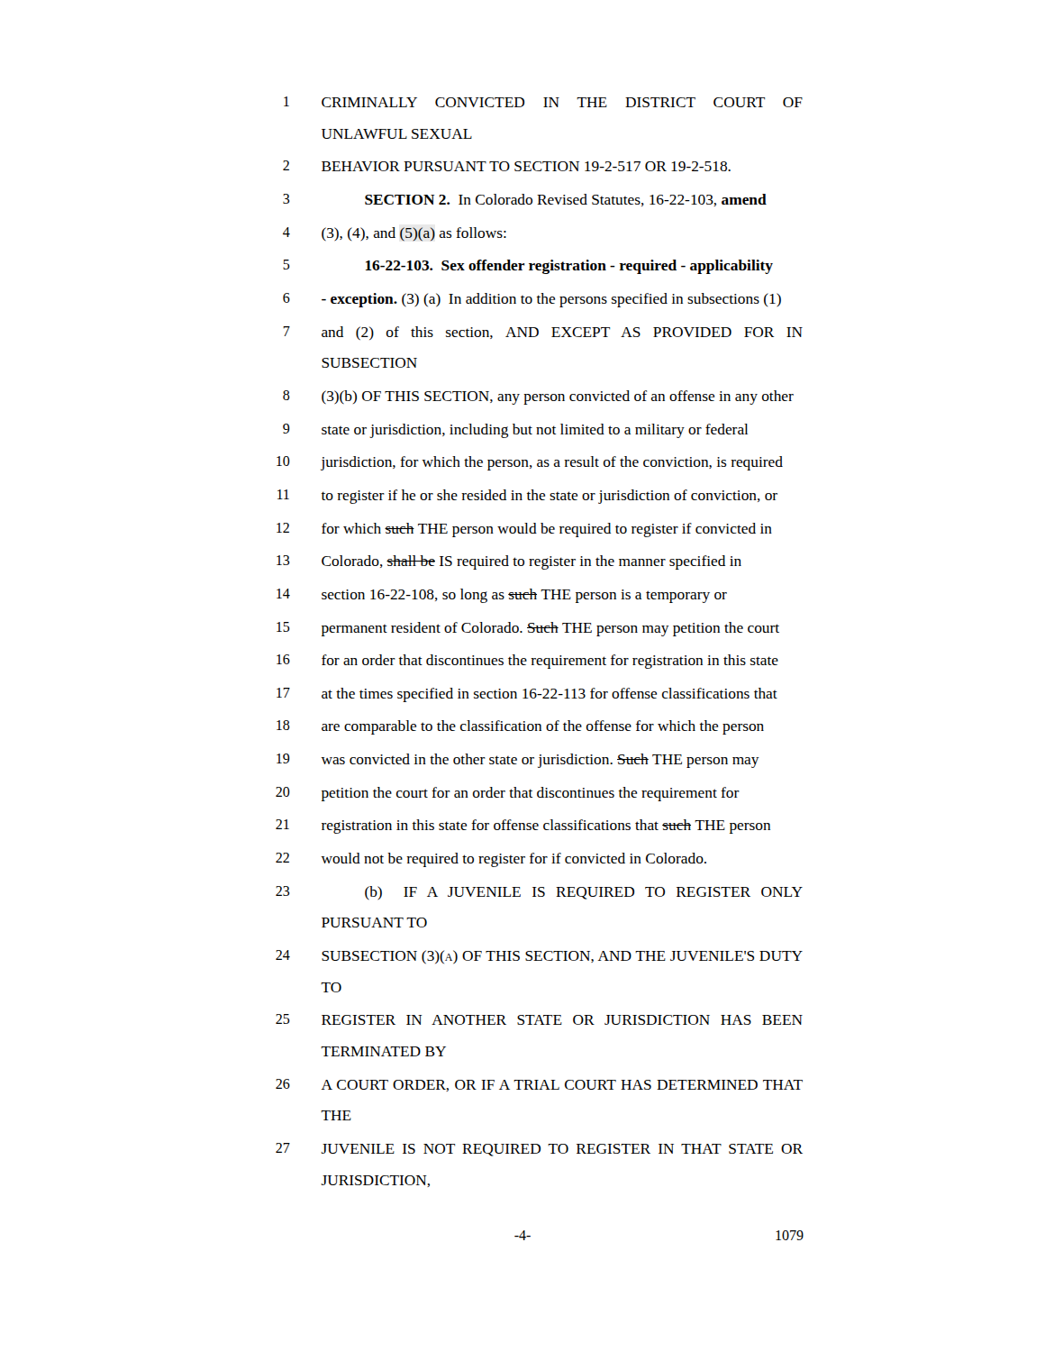| 1 | CRIMINALLY CONVICTED IN THE DISTRICT COURT OF UNLAWFUL SEXUAL |
| 2 | BEHAVIOR PURSUANT TO SECTION 19-2-517 OR 19-2-518. |
| 3 | SECTION 2. In Colorado Revised Statutes, 16-22-103, amend |
| 4 | (3), (4), and (5)(a) as follows: |
| 5 | 16-22-103. Sex offender registration - required - applicability |
| 6 | - exception. (3) (a) In addition to the persons specified in subsections (1) |
| 7 | and (2) of this section, AND EXCEPT AS PROVIDED FOR IN SUBSECTION |
| 8 | (3)(b) OF THIS SECTION, any person convicted of an offense in any other |
| 9 | state or jurisdiction, including but not limited to a military or federal |
| 10 | jurisdiction, for which the person, as a result of the conviction, is required |
| 11 | to register if he or she resided in the state or jurisdiction of conviction, or |
| 12 | for which such THE person would be required to register if convicted in |
| 13 | Colorado, shall be IS required to register in the manner specified in |
| 14 | section 16-22-108, so long as such THE person is a temporary or |
| 15 | permanent resident of Colorado. Such THE person may petition the court |
| 16 | for an order that discontinues the requirement for registration in this state |
| 17 | at the times specified in section 16-22-113 for offense classifications that |
| 18 | are comparable to the classification of the offense for which the person |
| 19 | was convicted in the other state or jurisdiction. Such THE person may |
| 20 | petition the court for an order that discontinues the requirement for |
| 21 | registration in this state for offense classifications that such THE person |
| 22 | would not be required to register for if convicted in Colorado. |
| 23 | (b) IF A JUVENILE IS REQUIRED TO REGISTER ONLY PURSUANT TO |
| 24 | SUBSECTION (3)(a) OF THIS SECTION, AND THE JUVENILE'S DUTY TO |
| 25 | REGISTER IN ANOTHER STATE OR JURISDICTION HAS BEEN TERMINATED BY |
| 26 | A COURT ORDER, OR IF A TRIAL COURT HAS DETERMINED THAT THE |
| 27 | JUVENILE IS NOT REQUIRED TO REGISTER IN THAT STATE OR JURISDICTION, |
-4-
1079